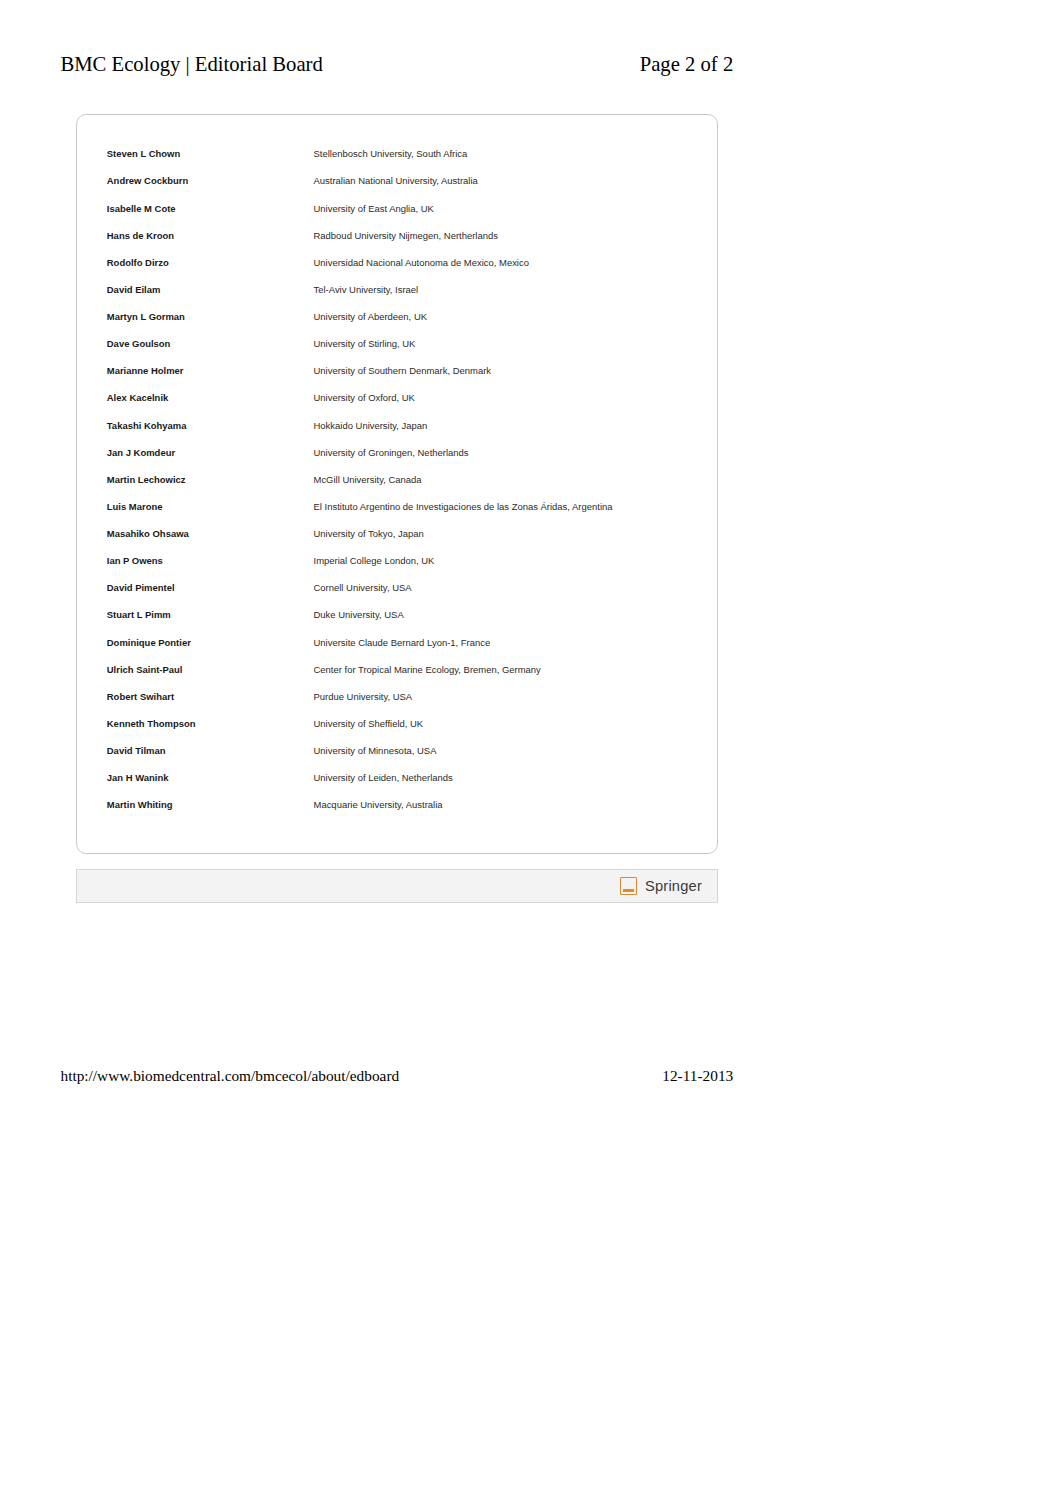BMC Ecology | Editorial Board
Page 2 of 2
| Steven L Chown | Stellenbosch University, South Africa |
| Andrew Cockburn | Australian National University, Australia |
| Isabelle M Cote | University of East Anglia, UK |
| Hans de Kroon | Radboud University Nijmegen, Nertherlands |
| Rodolfo Dirzo | Universidad Nacional Autonoma de Mexico, Mexico |
| David Eilam | Tel-Aviv University, Israel |
| Martyn L Gorman | University of Aberdeen, UK |
| Dave Goulson | University of Stirling, UK |
| Marianne Holmer | University of Southern Denmark, Denmark |
| Alex Kacelnik | University of Oxford, UK |
| Takashi Kohyama | Hokkaido University, Japan |
| Jan J Komdeur | University of Groningen, Netherlands |
| Martin Lechowicz | McGill University, Canada |
| Luis Marone | El Instituto Argentino de Investigaciones de las Zonas Áridas, Argentina |
| Masahiko Ohsawa | University of Tokyo, Japan |
| Ian P Owens | Imperial College London, UK |
| David Pimentel | Cornell University, USA |
| Stuart L Pimm | Duke University, USA |
| Dominique Pontier | Universite Claude Bernard Lyon-1, France |
| Ulrich Saint-Paul | Center for Tropical Marine Ecology, Bremen, Germany |
| Robert Swihart | Purdue University, USA |
| Kenneth Thompson | University of Sheffield, UK |
| David Tilman | University of Minnesota, USA |
| Jan H Wanink | University of Leiden, Netherlands |
| Martin Whiting | Macquarie University, Australia |
Springer
http://www.biomedcentral.com/bmcecol/about/edboard
12-11-2013